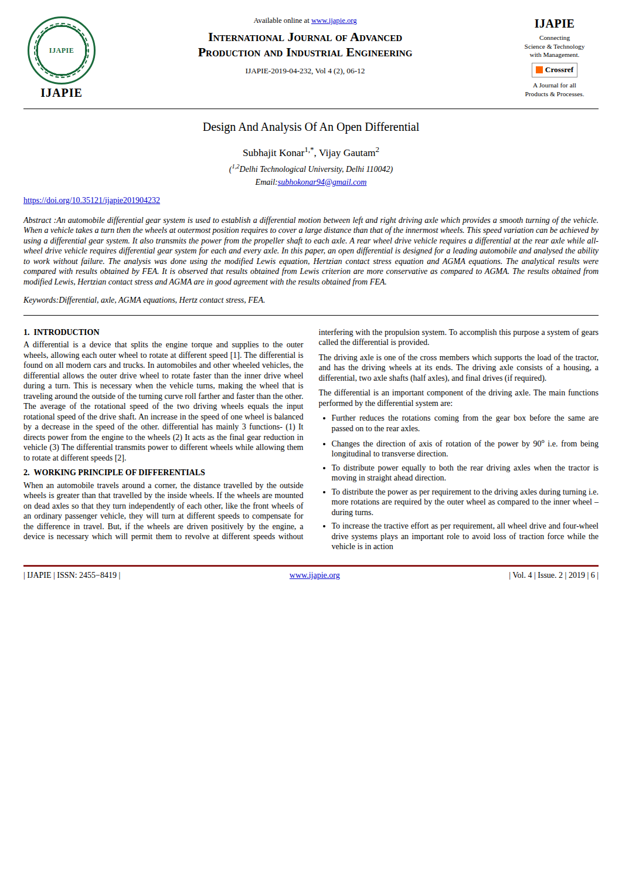IJAPIE
IJAPIE
Available online at www.ijapie.org
International Journal of Advanced
Production and Industrial Engineering
IJAPIE-2019-04-232, Vol 4 (2), 06-12
IJAPIE
Connecting
Science & Technology
with Management.
Crossref
A Journal for all
Products & Processes.
Design And Analysis Of An Open Differential
Subhajit Konar1,*, Vijay Gautam2
(1,2Delhi Technological University, Delhi 110042)
Email:subhokonar94@gmail.com
https://doi.org/10.35121/ijapie201904232
Abstract : An automobile differential gear system is used to establish a differential motion between left and right driving axle which provides a smooth turning of the vehicle. When a vehicle takes a turn then the wheels at outermost position requires to cover a large distance than that of the innermost wheels. This speed variation can be achieved by using a differential gear system. It also transmits the power from the propeller shaft to each axle. A rear wheel drive vehicle requires a differential at the rear axle while all-wheel drive vehicle requires differential gear system for each and every axle. In this paper, an open differential is designed for a leading automobile and analysed the ability to work without failure. The analysis was done using the modified Lewis equation, Hertzian contact stress equation and AGMA equations. The analytical results were compared with results obtained by FEA. It is observed that results obtained from Lewis criterion are more conservative as compared to AGMA. The results obtained from modified Lewis, Hertzian contact stress and AGMA are in good agreement with the results obtained from FEA.
Keywords: Differential, axle, AGMA equations, Hertz contact stress, FEA.
1. INTRODUCTION
A differential is a device that splits the engine torque and supplies to the outer wheels, allowing each outer wheel to rotate at different speed [1]. The differential is found on all modern cars and trucks. In automobiles and other wheeled vehicles, the differential allows the outer drive wheel to rotate faster than the inner drive wheel during a turn. This is necessary when the vehicle turns, making the wheel that is traveling around the outside of the turning curve roll farther and faster than the other. The average of the rotational speed of the two driving wheels equals the input rotational speed of the drive shaft. An increase in the speed of one wheel is balanced by a decrease in the speed of the other. differential has mainly 3 functions- (1) It directs power from the engine to the wheels (2) It acts as the final gear reduction in vehicle (3) The differential transmits power to different wheels while allowing them to rotate at different speeds [2].
2. WORKING PRINCIPLE OF DIFFERENTIALS
When an automobile travels around a corner, the distance travelled by the outside wheels is greater than that travelled by the inside wheels. If the wheels are mounted on dead axles so that they turn independently of each other, like the front wheels of an ordinary passenger vehicle, they will turn at different speeds to compensate for the difference in travel. But, if the wheels are driven positively by the engine, a device is necessary which will permit them to revolve at different speeds without interfering with the propulsion system. To accomplish this purpose a system of gears called the differential is provided.
The driving axle is one of the cross members which supports the load of the tractor, and has the driving wheels at its ends. The driving axle consists of a housing, a differential, two axle shafts (half axles), and final drives (if required).
The differential is an important component of the driving axle. The main functions performed by the differential system are:
Further reduces the rotations coming from the gear box before the same are passed on to the rear axles.
Changes the direction of axis of rotation of the power by 90o i.e. from being longitudinal to transverse direction.
To distribute power equally to both the rear driving axles when the tractor is moving in straight ahead direction.
To distribute the power as per requirement to the driving axles during turning i.e. more rotations are required by the outer wheel as compared to the inner wheel – during turns.
To increase the tractive effort as per requirement, all wheel drive and four-wheel drive systems plays an important role to avoid loss of traction force while the vehicle is in action
| IJAPIE | ISSN: 2455−8419 |
www.ijapie.org
| Vol. 4 | Issue. 2 | 2019 | 6 |